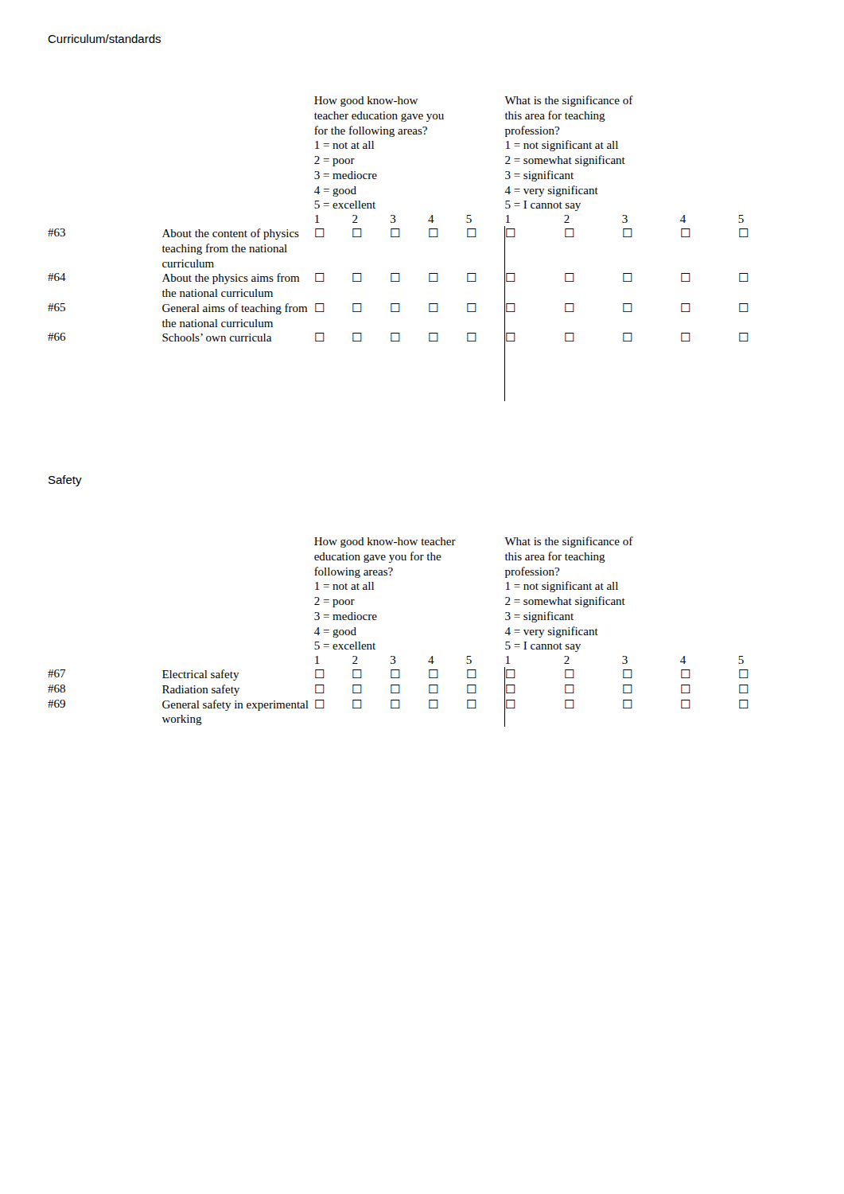Curriculum/standards
| | | How good know-how teacher education gave you for the following areas? 1 = not at all 2 = poor 3 = mediocre 4 = good 5 = excellent | What is the significance of this area for teaching profession? 1 = not significant at all 2 = somewhat significant 3 = significant 4 = very significant 5 = I cannot say |
| | | 1 | 2 | 3 | 4 | 5 | 1 | 2 | 3 | 4 | 5 |
| #63 | About the content of physics teaching from the national curriculum | ☐ | ☐ | ☐ | ☐ | ☐ | ☐ | ☐ | ☐ | ☐ | ☐ |
| #64 | About the physics aims from the national curriculum | ☐ | ☐ | ☐ | ☐ | ☐ | ☐ | ☐ | ☐ | ☐ | ☐ |
| #65 | General aims of teaching from the national curriculum | ☐ | ☐ | ☐ | ☐ | ☐ | ☐ | ☐ | ☐ | ☐ | ☐ |
| #66 | Schools’ own curricula | ☐ | ☐ | ☐ | ☐ | ☐ | ☐ | ☐ | ☐ | ☐ | ☐ |
Safety
| | | How good know-how teacher education gave you for the following areas? 1 = not at all 2 = poor 3 = mediocre 4 = good 5 = excellent | What is the significance of this area for teaching profession? 1 = not significant at all 2 = somewhat significant 3 = significant 4 = very significant 5 = I cannot say |
| | | 1 | 2 | 3 | 4 | 5 | 1 | 2 | 3 | 4 | 5 |
| #67 | Electrical safety | ☐ | ☐ | ☐ | ☐ | ☐ | ☐ | ☐ | ☐ | ☐ | ☐ |
| #68 | Radiation safety | ☐ | ☐ | ☐ | ☐ | ☐ | ☐ | ☐ | ☐ | ☐ | ☐ |
| #69 | General safety in experimental working | ☐ | ☐ | ☐ | ☐ | ☐ | ☐ | ☐ | ☐ | ☐ | ☐ |